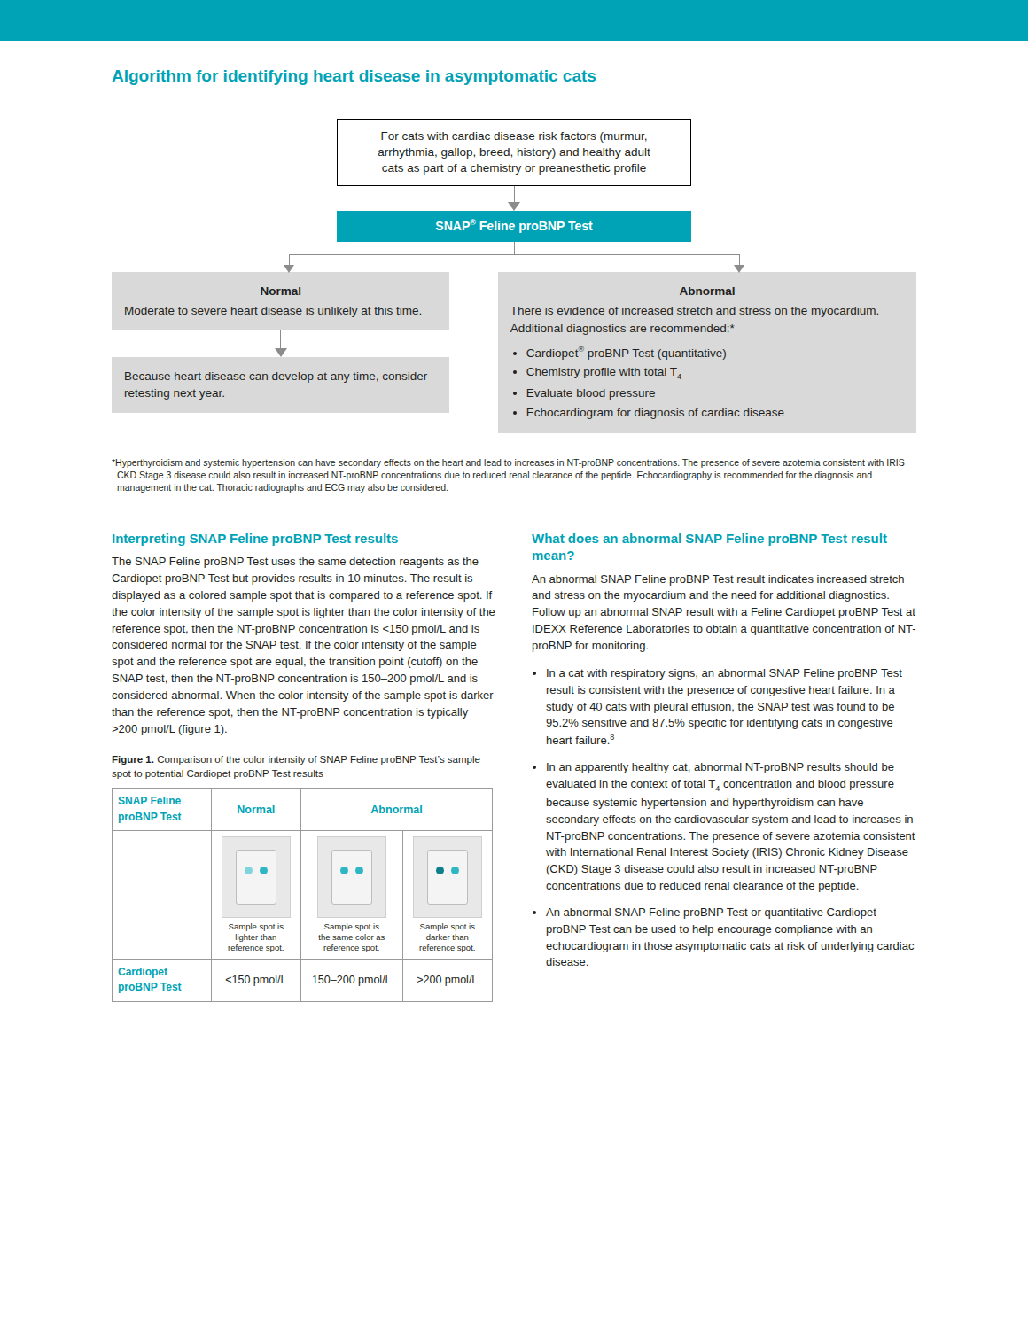Algorithm for identifying heart disease in asymptomatic cats
For cats with cardiac disease risk factors (murmur,
arrhythmia, gallop, breed, history) and healthy adult
cats as part of a chemistry or preanesthetic profile
SNAP® Feline proBNP Test
Normal Moderate to severe heart disease is unlikely at this time.
Because heart disease can develop at any time, consider retesting next year.
Abnormal There is evidence of increased stretch and stress on the myocardium. Additional diagnostics are recommended:*
Cardiopet® proBNP Test (quantitative)
Chemistry profile with total T4
Evaluate blood pressure
Echocardiogram for diagnosis of cardiac disease
*Hyperthyroidism and systemic hypertension can have secondary effects on the heart and lead to increases in NT-proBNP concentrations. The presence of severe azotemia consistent with IRIS CKD Stage 3 disease could also result in increased NT-proBNP concentrations due to reduced renal clearance of the peptide. Echocardiography is recommended for the diagnosis and management in the cat. Thoracic radiographs and ECG may also be considered.
Interpreting SNAP Feline proBNP Test results
The SNAP Feline proBNP Test uses the same detection reagents as the Cardiopet proBNP Test but provides results in 10 minutes. The result is displayed as a colored sample spot that is compared to a reference spot. If the color intensity of the sample spot is lighter than the color intensity of the reference spot, then the NT-proBNP concentration is <150 pmol/L and is considered normal for the SNAP test. If the color intensity of the sample spot and the reference spot are equal, the transition point (cutoff) on the SNAP test, then the NT-proBNP concentration is 150–200 pmol/L and is considered abnormal. When the color intensity of the sample spot is darker than the reference spot, then the NT-proBNP concentration is typically >200 pmol/L (figure 1).
Figure 1. Comparison of the color intensity of SNAP Feline proBNP Test’s sample spot to potential Cardiopet proBNP Test results
| SNAP Feline proBNP Test | Normal | Abnormal |
| | Sample spot is lighter than reference spot. | Sample spot is the same color as reference spot. | Sample spot is darker than reference spot. |
| Cardiopet proBNP Test | <150 pmol/L | 150–200 pmol/L | >200 pmol/L |
What does an abnormal SNAP Feline proBNP Test result mean?
An abnormal SNAP Feline proBNP Test result indicates increased stretch and stress on the myocardium and the need for additional diagnostics. Follow up an abnormal SNAP result with a Feline Cardiopet proBNP Test at IDEXX Reference Laboratories to obtain a quantitative concentration of NT-proBNP for monitoring.
In a cat with respiratory signs, an abnormal SNAP Feline proBNP Test result is consistent with the presence of congestive heart failure. In a study of 40 cats with pleural effusion, the SNAP test was found to be 95.2% sensitive and 87.5% specific for identifying cats in congestive heart failure.8
In an apparently healthy cat, abnormal NT-proBNP results should be evaluated in the context of total T4 concentration and blood pressure because systemic hypertension and hyperthyroidism can have secondary effects on the cardiovascular system and lead to increases in NT-proBNP concentrations. The presence of severe azotemia consistent with International Renal Interest Society (IRIS) Chronic Kidney Disease (CKD) Stage 3 disease could also result in increased NT-proBNP concentrations due to reduced renal clearance of the peptide.
An abnormal SNAP Feline proBNP Test or quantitative Cardiopet proBNP Test can be used to help encourage compliance with an echocardiogram in those asymptomatic cats at risk of underlying cardiac disease.